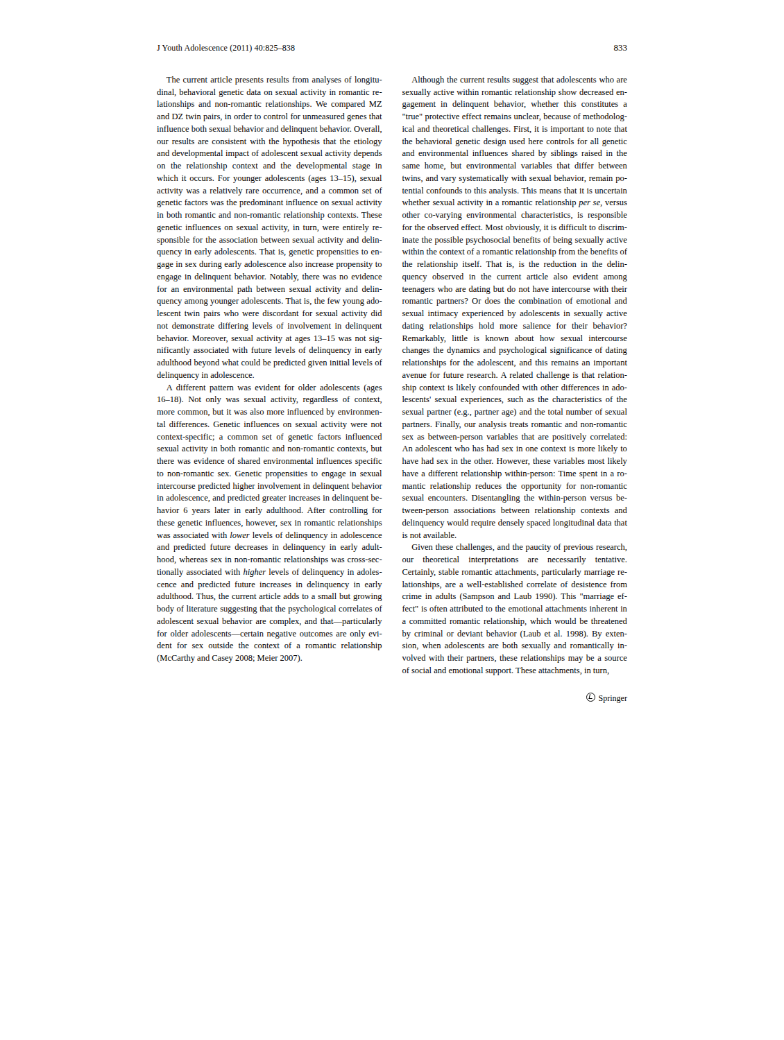J Youth Adolescence (2011) 40:825–838
833
The current article presents results from analyses of longitudinal, behavioral genetic data on sexual activity in romantic relationships and non-romantic relationships. We compared MZ and DZ twin pairs, in order to control for unmeasured genes that influence both sexual behavior and delinquent behavior. Overall, our results are consistent with the hypothesis that the etiology and developmental impact of adolescent sexual activity depends on the relationship context and the developmental stage in which it occurs. For younger adolescents (ages 13–15), sexual activity was a relatively rare occurrence, and a common set of genetic factors was the predominant influence on sexual activity in both romantic and non-romantic relationship contexts. These genetic influences on sexual activity, in turn, were entirely responsible for the association between sexual activity and delinquency in early adolescents. That is, genetic propensities to engage in sex during early adolescence also increase propensity to engage in delinquent behavior. Notably, there was no evidence for an environmental path between sexual activity and delinquency among younger adolescents. That is, the few young adolescent twin pairs who were discordant for sexual activity did not demonstrate differing levels of involvement in delinquent behavior. Moreover, sexual activity at ages 13–15 was not significantly associated with future levels of delinquency in early adulthood beyond what could be predicted given initial levels of delinquency in adolescence.
A different pattern was evident for older adolescents (ages 16–18). Not only was sexual activity, regardless of context, more common, but it was also more influenced by environmental differences. Genetic influences on sexual activity were not context-specific; a common set of genetic factors influenced sexual activity in both romantic and non-romantic contexts, but there was evidence of shared environmental influences specific to non-romantic sex. Genetic propensities to engage in sexual intercourse predicted higher involvement in delinquent behavior in adolescence, and predicted greater increases in delinquent behavior 6 years later in early adulthood. After controlling for these genetic influences, however, sex in romantic relationships was associated with lower levels of delinquency in adolescence and predicted future decreases in delinquency in early adulthood, whereas sex in non-romantic relationships was cross-sectionally associated with higher levels of delinquency in adolescence and predicted future increases in delinquency in early adulthood. Thus, the current article adds to a small but growing body of literature suggesting that the psychological correlates of adolescent sexual behavior are complex, and that—particularly for older adolescents—certain negative outcomes are only evident for sex outside the context of a romantic relationship (McCarthy and Casey 2008; Meier 2007).
Although the current results suggest that adolescents who are sexually active within romantic relationship show decreased engagement in delinquent behavior, whether this constitutes a "true" protective effect remains unclear, because of methodological and theoretical challenges. First, it is important to note that the behavioral genetic design used here controls for all genetic and environmental influences shared by siblings raised in the same home, but environmental variables that differ between twins, and vary systematically with sexual behavior, remain potential confounds to this analysis. This means that it is uncertain whether sexual activity in a romantic relationship per se, versus other co-varying environmental characteristics, is responsible for the observed effect. Most obviously, it is difficult to discriminate the possible psychosocial benefits of being sexually active within the context of a romantic relationship from the benefits of the relationship itself. That is, is the reduction in the delinquency observed in the current article also evident among teenagers who are dating but do not have intercourse with their romantic partners? Or does the combination of emotional and sexual intimacy experienced by adolescents in sexually active dating relationships hold more salience for their behavior? Remarkably, little is known about how sexual intercourse changes the dynamics and psychological significance of dating relationships for the adolescent, and this remains an important avenue for future research. A related challenge is that relationship context is likely confounded with other differences in adolescents' sexual experiences, such as the characteristics of the sexual partner (e.g., partner age) and the total number of sexual partners. Finally, our analysis treats romantic and non-romantic sex as between-person variables that are positively correlated: An adolescent who has had sex in one context is more likely to have had sex in the other. However, these variables most likely have a different relationship within-person: Time spent in a romantic relationship reduces the opportunity for non-romantic sexual encounters. Disentangling the within-person versus between-person associations between relationship contexts and delinquency would require densely spaced longitudinal data that is not available.
Given these challenges, and the paucity of previous research, our theoretical interpretations are necessarily tentative. Certainly, stable romantic attachments, particularly marriage relationships, are a well-established correlate of desistence from crime in adults (Sampson and Laub 1990). This "marriage effect" is often attributed to the emotional attachments inherent in a committed romantic relationship, which would be threatened by criminal or deviant behavior (Laub et al. 1998). By extension, when adolescents are both sexually and romantically involved with their partners, these relationships may be a source of social and emotional support. These attachments, in turn,
Springer